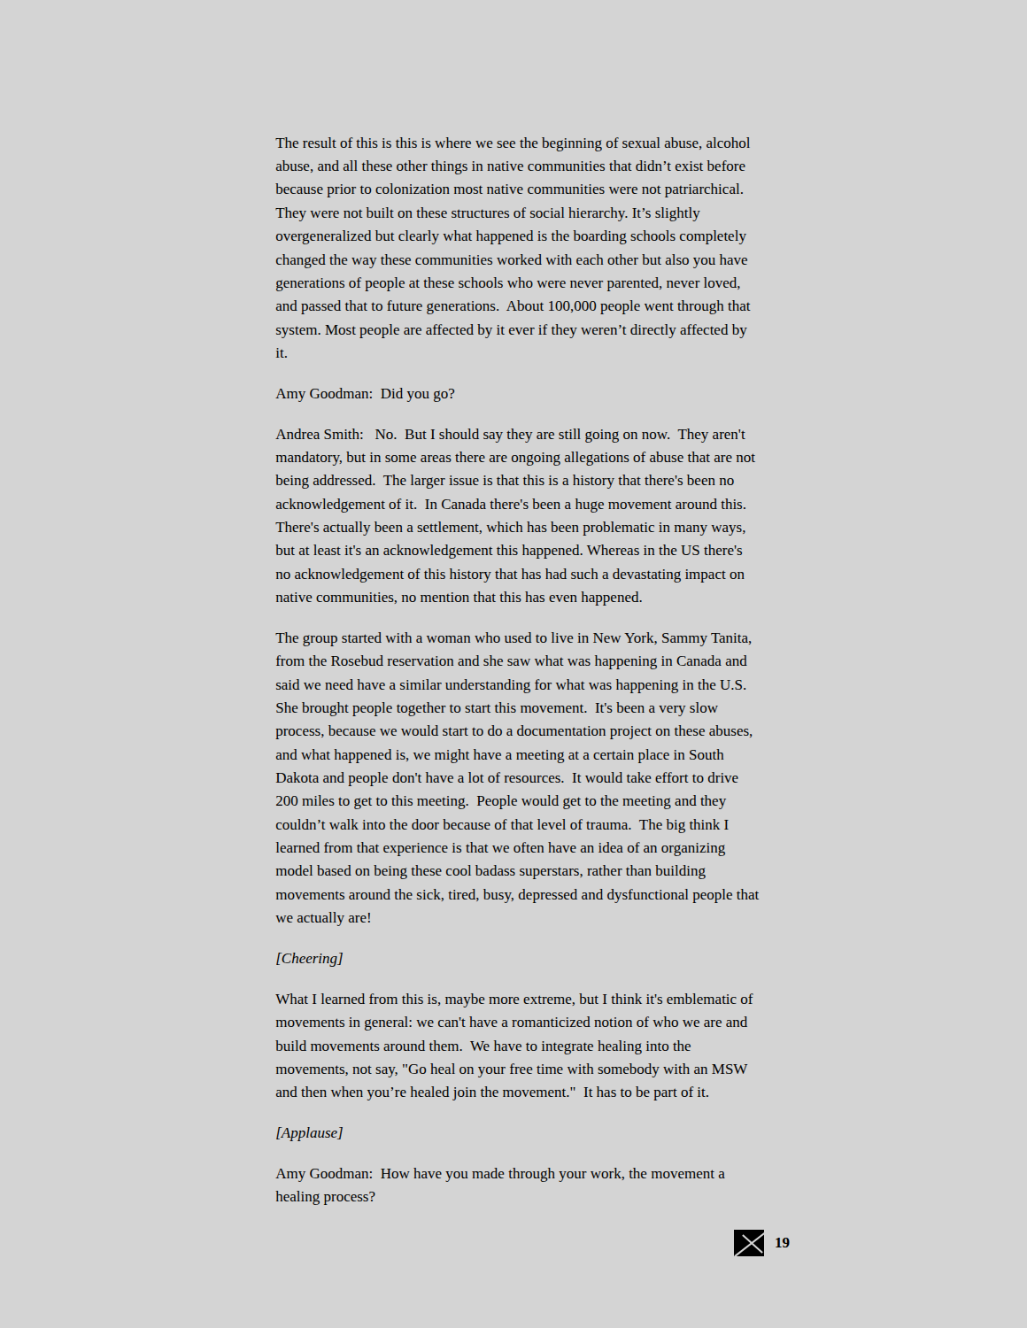The result of this is this is where we see the beginning of sexual abuse, alcohol abuse, and all these other things in native communities that didn’t exist before because prior to colonization most native communities were not patriarchical. They were not built on these structures of social hierarchy. It’s slightly overgeneralized but clearly what happened is the boarding schools completely changed the way these communities worked with each other but also you have generations of people at these schools who were never parented, never loved, and passed that to future generations. About 100,000 people went through that system. Most people are affected by it ever if they weren’t directly affected by it.
Amy Goodman: Did you go?
Andrea Smith: No. But I should say they are still going on now. They aren't mandatory, but in some areas there are ongoing allegations of abuse that are not being addressed. The larger issue is that this is a history that there's been no acknowledgement of it. In Canada there's been a huge movement around this. There's actually been a settlement, which has been problematic in many ways, but at least it's an acknowledgement this happened. Whereas in the US there's no acknowledgement of this history that has had such a devastating impact on native communities, no mention that this has even happened.
The group started with a woman who used to live in New York, Sammy Tanita, from the Rosebud reservation and she saw what was happening in Canada and said we need have a similar understanding for what was happening in the U.S. She brought people together to start this movement. It's been a very slow process, because we would start to do a documentation project on these abuses, and what happened is, we might have a meeting at a certain place in South Dakota and people don't have a lot of resources. It would take effort to drive 200 miles to get to this meeting. People would get to the meeting and they couldn’t walk into the door because of that level of trauma. The big think I learned from that experience is that we often have an idea of an organizing model based on being these cool badass superstars, rather than building movements around the sick, tired, busy, depressed and dysfunctional people that we actually are!
[Cheering]
What I learned from this is, maybe more extreme, but I think it's emblematic of movements in general: we can't have a romanticized notion of who we are and build movements around them. We have to integrate healing into the movements, not say, "Go heal on your free time with somebody with an MSW and then when you’re healed join the movement." It has to be part of it.
[Applause]
Amy Goodman: How have you made through your work, the movement a healing process?
19